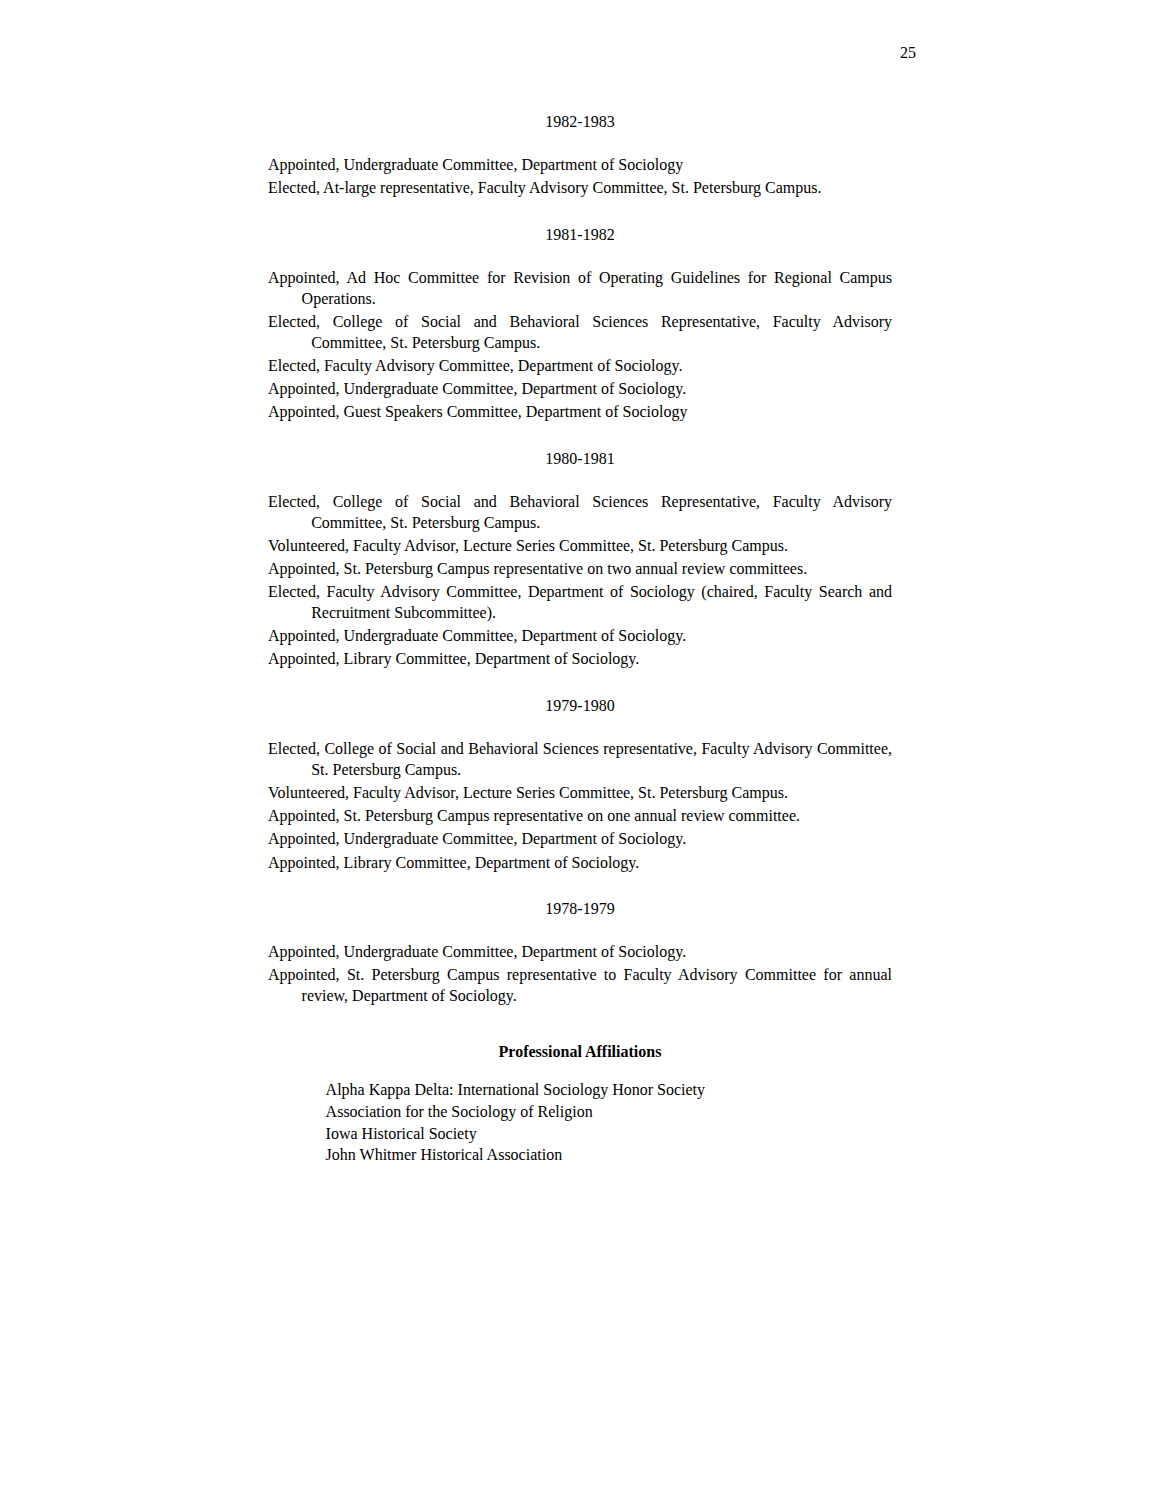25
1982-1983
Appointed, Undergraduate Committee, Department of Sociology
Elected, At-large representative, Faculty Advisory Committee, St. Petersburg Campus.
1981-1982
Appointed, Ad Hoc Committee for Revision of Operating Guidelines for Regional Campus Operations.
Elected, College of Social and Behavioral Sciences Representative, Faculty Advisory Committee, St. Petersburg Campus.
Elected, Faculty Advisory Committee, Department of Sociology.
Appointed, Undergraduate Committee, Department of Sociology.
Appointed, Guest Speakers Committee, Department of Sociology
1980-1981
Elected, College of Social and Behavioral Sciences Representative, Faculty Advisory Committee, St. Petersburg Campus.
Volunteered, Faculty Advisor, Lecture Series Committee, St. Petersburg Campus.
Appointed, St. Petersburg Campus representative on two annual review committees.
Elected, Faculty Advisory Committee, Department of Sociology (chaired, Faculty Search and Recruitment Subcommittee).
Appointed, Undergraduate Committee, Department of Sociology.
Appointed, Library Committee, Department of Sociology.
1979-1980
Elected, College of Social and Behavioral Sciences representative, Faculty Advisory Committee, St. Petersburg Campus.
Volunteered, Faculty Advisor, Lecture Series Committee, St. Petersburg Campus.
Appointed, St. Petersburg Campus representative on one annual review committee.
Appointed, Undergraduate Committee, Department of Sociology.
Appointed, Library Committee, Department of Sociology.
1978-1979
Appointed, Undergraduate Committee, Department of Sociology.
Appointed, St. Petersburg Campus representative to Faculty Advisory Committee for annual review, Department of Sociology.
Professional Affiliations
Alpha Kappa Delta: International Sociology Honor Society
Association for the Sociology of Religion
Iowa Historical Society
John Whitmer Historical Association